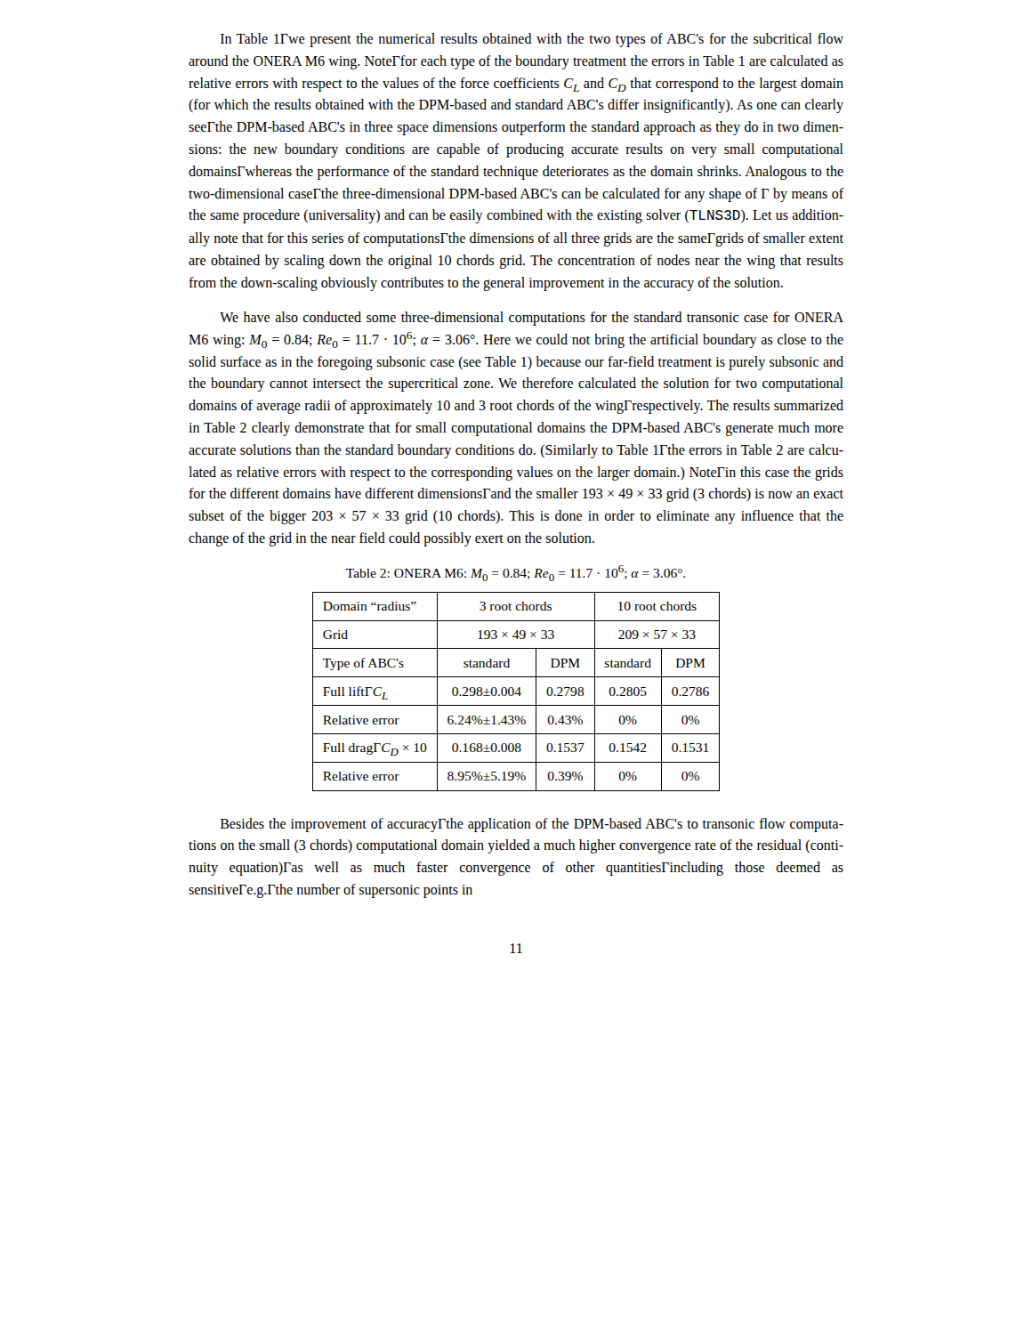In Table 1Γwe present the numerical results obtained with the two types of ABC's for the subcritical flow around the ONERA M6 wing. NoteΓfor each type of the boundary treatment the errors in Table 1 are calculated as relative errors with respect to the values of the force coefficients CL and CD that correspond to the largest domain (for which the results obtained with the DPM-based and standard ABC's differ insignificantly). As one can clearly seeΓthe DPM-based ABC's in three space dimensions outperform the standard approach as they do in two dimensions: the new boundary conditions are capable of producing accurate results on very small computational domainsΓwhereas the performance of the standard technique deteriorates as the domain shrinks. Analogous to the two-dimensional caseΓthe three-dimensional DPM-based ABC's can be calculated for any shape of Γ by means of the same procedure (universality) and can be easily combined with the existing solver (TLNS3D). Let us additionally note that for this series of computationsΓthe dimensions of all three grids are the sameΓgrids of smaller extent are obtained by scaling down the original 10 chords grid. The concentration of nodes near the wing that results from the down-scaling obviously contributes to the general improvement in the accuracy of the solution.
We have also conducted some three-dimensional computations for the standard transonic case for ONERA M6 wing: M0 = 0.84; Re0 = 11.7 · 106; α = 3.06°. Here we could not bring the artificial boundary as close to the solid surface as in the foregoing subsonic case (see Table 1) because our far-field treatment is purely subsonic and the boundary cannot intersect the supercritical zone. We therefore calculated the solution for two computational domains of average radii of approximately 10 and 3 root chords of the wingΓrespectively. The results summarized in Table 2 clearly demonstrate that for small computational domains the DPM-based ABC's generate much more accurate solutions than the standard boundary conditions do. (Similarly to Table 1Γthe errors in Table 2 are calculated as relative errors with respect to the corresponding values on the larger domain.) NoteΓin this case the grids for the different domains have different dimensionsΓand the smaller 193 × 49 × 33 grid (3 chords) is now an exact subset of the bigger 203 × 57 × 33 grid (10 chords). This is done in order to eliminate any influence that the change of the grid in the near field could possibly exert on the solution.
Table 2: ONERA M6: M 0 = 0.84; Re 0 = 11.7 · 10 6 ; α = 3.06°.
| Domain “radius” | 3 root chords | 10 root chords |
| Grid | 193 × 49 × 33 | 209 × 57 × 33 |
| Type of ABC's | standard | DPM | standard | DPM |
| Full liftΓ C L | 0.298±0.004 | 0.2798 | 0.2805 | 0.2786 |
| Relative error | 6.24%±1.43% | 0.43% | 0% | 0% |
| Full dragΓ C D × 10 | 0.168±0.008 | 0.1537 | 0.1542 | 0.1531 |
| Relative error | 8.95%±5.19% | 0.39% | 0% | 0% |
Besides the improvement of accuracyΓthe application of the DPM-based ABC's to transonic flow computations on the small (3 chords) computational domain yielded a much higher convergence rate of the residual (continuity equation)Γas well as much faster convergence of other quantitiesΓincluding those deemed as sensitiveΓe.g.Γthe number of supersonic points in
11